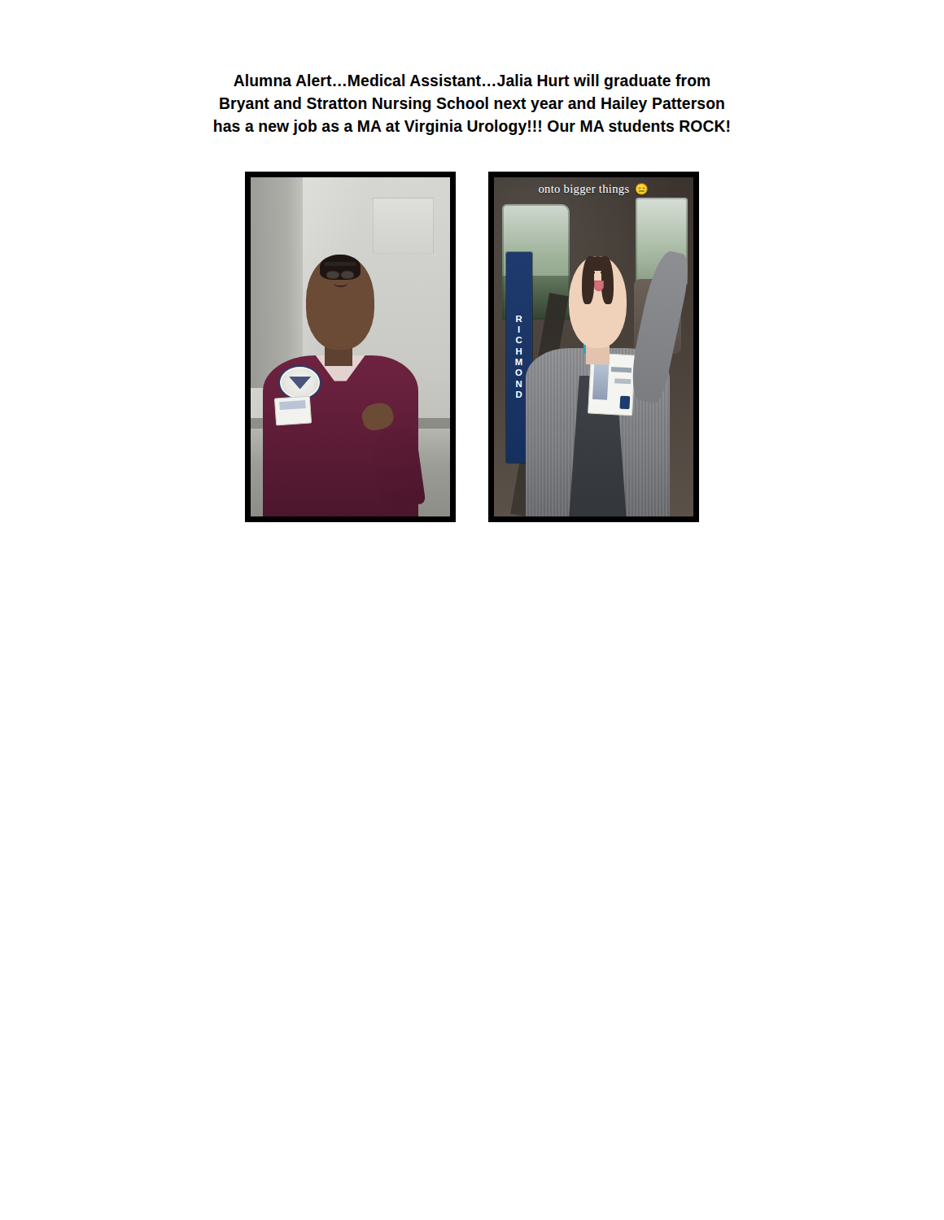Alumna Alert…Medical Assistant…Jalia Hurt will graduate from Bryant and Stratton Nursing School next year and Hailey Patterson has a new job as a MA at Virginia Urology!!! Our MA students ROCK!
onto bigger things 😑
RICHMOND